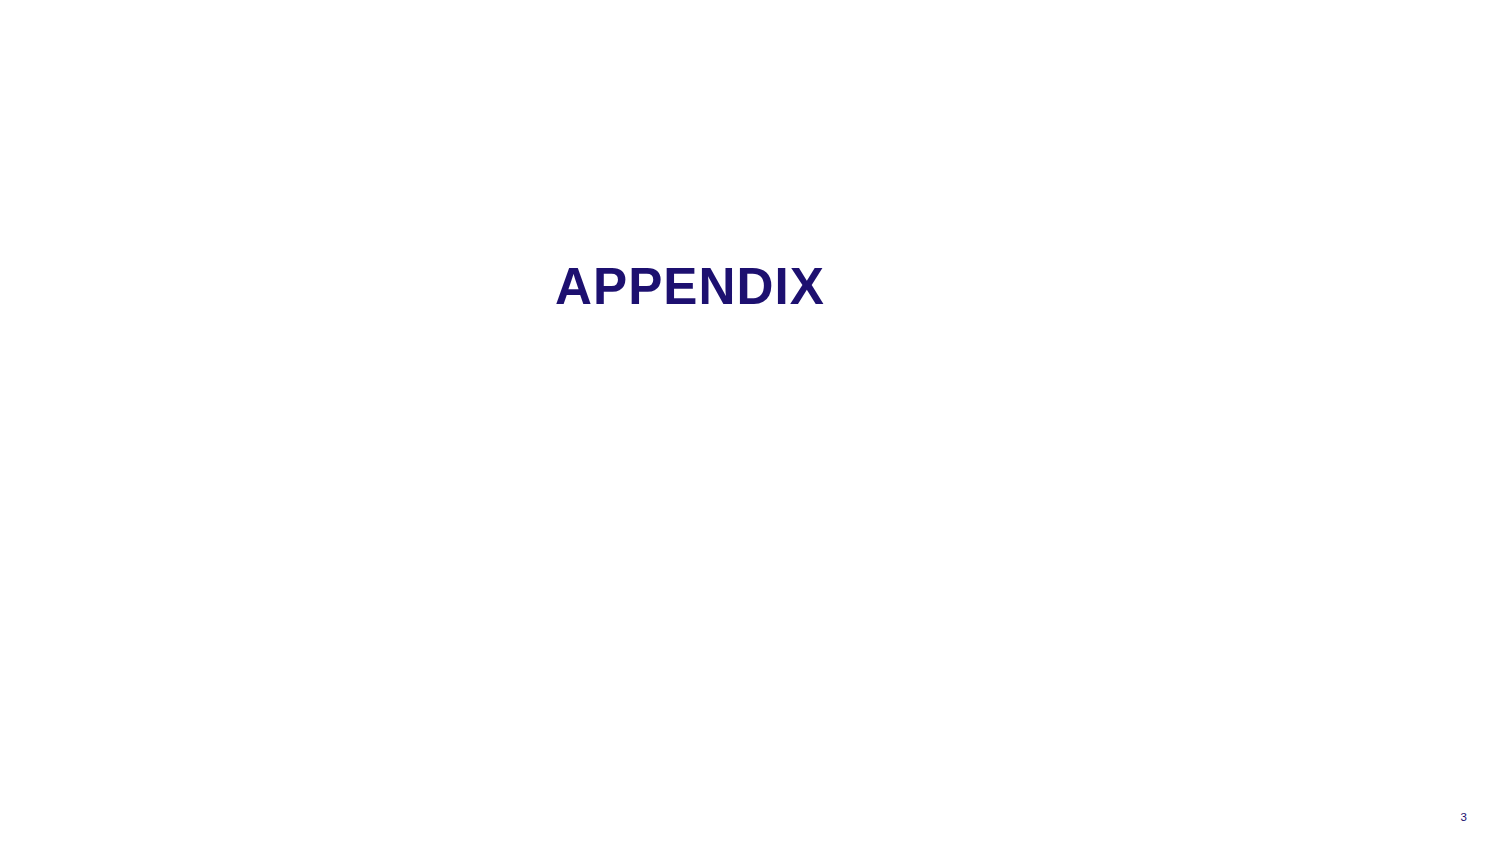APPENDIX
3